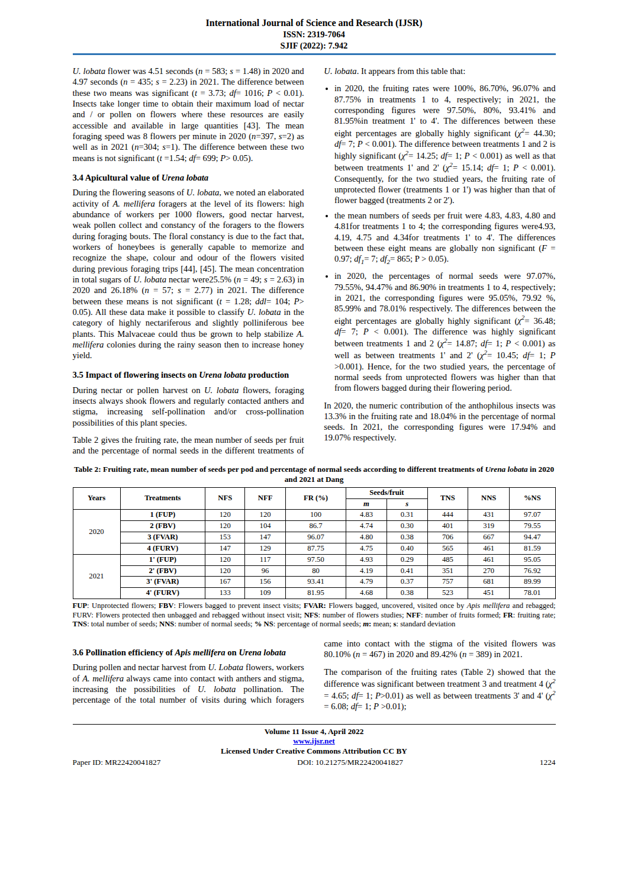International Journal of Science and Research (IJSR)
ISSN: 2319-7064
SJIF (2022): 7.942
U. lobata flower was 4.51 seconds (n = 583; s = 1.48) in 2020 and 4.97 seconds (n = 435; s = 2.23) in 2021. The difference between these two means was significant (t = 3.73; df= 1016; P < 0.01). Insects take longer time to obtain their maximum load of nectar and / or pollen on flowers where these resources are easily accessible and available in large quantities [43]. The mean foraging speed was 8 flowers per minute in 2020 (n=397, s=2) as well as in 2021 (n=304; s=1). The difference between these two means is not significant (t =1.54; df= 699; P> 0.05).
3.4 Apicultural value of Urena lobata
During the flowering seasons of U. lobata, we noted an elaborated activity of A. mellifera foragers at the level of its flowers: high abundance of workers per 1000 flowers, good nectar harvest, weak pollen collect and constancy of the foragers to the flowers during foraging bouts. The floral constancy is due to the fact that, workers of honeybees is generally capable to memorize and recognize the shape, colour and odour of the flowers visited during previous foraging trips [44], [45]. The mean concentration in total sugars of U. lobata nectar were25.5% (n = 49; s = 2.63) in 2020 and 26.18% (n = 57; s = 2.77) in 2021. The difference between these means is not significant (t = 1.28; ddl= 104; P> 0.05). All these data make it possible to classify U. lobata in the category of highly nectariferous and slightly polliniferous bee plants. This Malvaceae could thus be grown to help stabilize A. mellifera colonies during the rainy season then to increase honey yield.
3.5 Impact of flowering insects on Urena lobata production
During nectar or pollen harvest on U. lobata flowers, foraging insects always shook flowers and regularly contacted anthers and stigma, increasing self-pollination and/or cross-pollination possibilities of this plant species.
Table 2 gives the fruiting rate, the mean number of seeds per fruit and the percentage of normal seeds in the different treatments of U. lobata. It appears from this table that:
in 2020, the fruiting rates were 100%, 86.70%, 96.07% and 87.75% in treatments 1 to 4, respectively; in 2021, the corresponding figures were 97.50%, 80%, 93.41% and 81.95%in treatment 1' to 4'. The differences between these eight percentages are globally highly significant (χ2= 44.30; df= 7; P < 0.001). The difference between treatments 1 and 2 is highly significant (χ2= 14.25; df= 1; P < 0.001) as well as that between treatments 1' and 2' (χ2= 15.14; df= 1; P < 0.001). Consequently, for the two studied years, the fruiting rate of unprotected flower (treatments 1 or 1') was higher than that of flower bagged (treatments 2 or 2').
the mean numbers of seeds per fruit were 4.83, 4.83, 4.80 and 4.81for treatments 1 to 4; the corresponding figures were4.93, 4.19, 4.75 and 4.34for treatments 1' to 4'. The differences between these eight means are globally non significant (F = 0.97; df1= 7; df2= 865; P > 0.05).
in 2020, the percentages of normal seeds were 97.07%, 79.55%, 94.47% and 86.90% in treatments 1 to 4, respectively; in 2021, the corresponding figures were 95.05%, 79.92 %, 85.99% and 78.01% respectively. The differences between the eight percentages are globally highly significant (χ2= 36.48; df= 7; P < 0.001). The difference was highly significant between treatments 1 and 2 (χ2= 14.87; df= 1; P < 0.001) as well as between treatments 1' and 2' (χ2= 10.45; df= 1; P >0.001). Hence, for the two studied years, the percentage of normal seeds from unprotected flowers was higher than that from flowers bagged during their flowering period.
In 2020, the numeric contribution of the anthophilous insects was 13.3% in the fruiting rate and 18.04% in the percentage of normal seeds. In 2021, the corresponding figures were 17.94% and 19.07% respectively.
Table 2: Fruiting rate, mean number of seeds per pod and percentage of normal seeds according to different treatments of Urena lobata in 2020 and 2021 at Dang
| Years | Treatments | NFS | NFF | FR (%) | Seeds/fruit | TNS | NNS | %NS |
| --- | --- | --- | --- | --- | --- | --- | --- | --- |
| m | s |
| 2020 | 1 (FUP) | 120 | 120 | 100 | 4.83 | 0.31 | 444 | 431 | 97.07 |
| 2 (FBV) | 120 | 104 | 86.7 | 4.74 | 0.30 | 401 | 319 | 79.55 |
| 3 (FVAR) | 153 | 147 | 96.07 | 4.80 | 0.38 | 706 | 667 | 94.47 |
| 4 (FURV) | 147 | 129 | 87.75 | 4.75 | 0.40 | 565 | 461 | 81.59 |
| 2021 | 1' (FUP) | 120 | 117 | 97.50 | 4.93 | 0.29 | 485 | 461 | 95.05 |
| 2' (FBV) | 120 | 96 | 80 | 4.19 | 0.41 | 351 | 270 | 76.92 |
| 3' (FVAR) | 167 | 156 | 93.41 | 4.79 | 0.37 | 757 | 681 | 89.99 |
| 4' (FURV) | 133 | 109 | 81.95 | 4.68 | 0.38 | 523 | 451 | 78.01 |
FUP: Unprotected flowers; FBV: Flowers bagged to prevent insect visits; FVAR: Flowers bagged, uncovered, visited once by Apis mellifera and rebagged; FURV: Flowers protected then unbagged and rebagged without insect visit; NFS: number of flowers studies; NFF: number of fruits formed; FR: fruiting rate; TNS: total number of seeds; NNS: number of normal seeds; % NS: percentage of normal seeds; m: mean; s: standard deviation
3.6 Pollination efficiency of Apis mellifera on Urena lobata
During pollen and nectar harvest from U. Lobata flowers, workers of A. mellifera always came into contact with anthers and stigma, increasing the possibilities of U. lobata pollination. The percentage of the total number of visits during which foragers came into contact with the stigma of the visited flowers was 80.10% (n = 467) in 2020 and 89.42% (n = 389) in 2021.
The comparison of the fruiting rates (Table 2) showed that the difference was significant between treatment 3 and treatment 4 (χ2 = 4.65; df= 1; P>0.01) as well as between treatments 3' and 4' (χ2 = 6.08; df= 1; P >0.01);
Volume 11 Issue 4, April 2022
www.ijsr.net
Licensed Under Creative Commons Attribution CC BY
Paper ID: MR22420041827 DOI: 10.21275/MR22420041827 1224